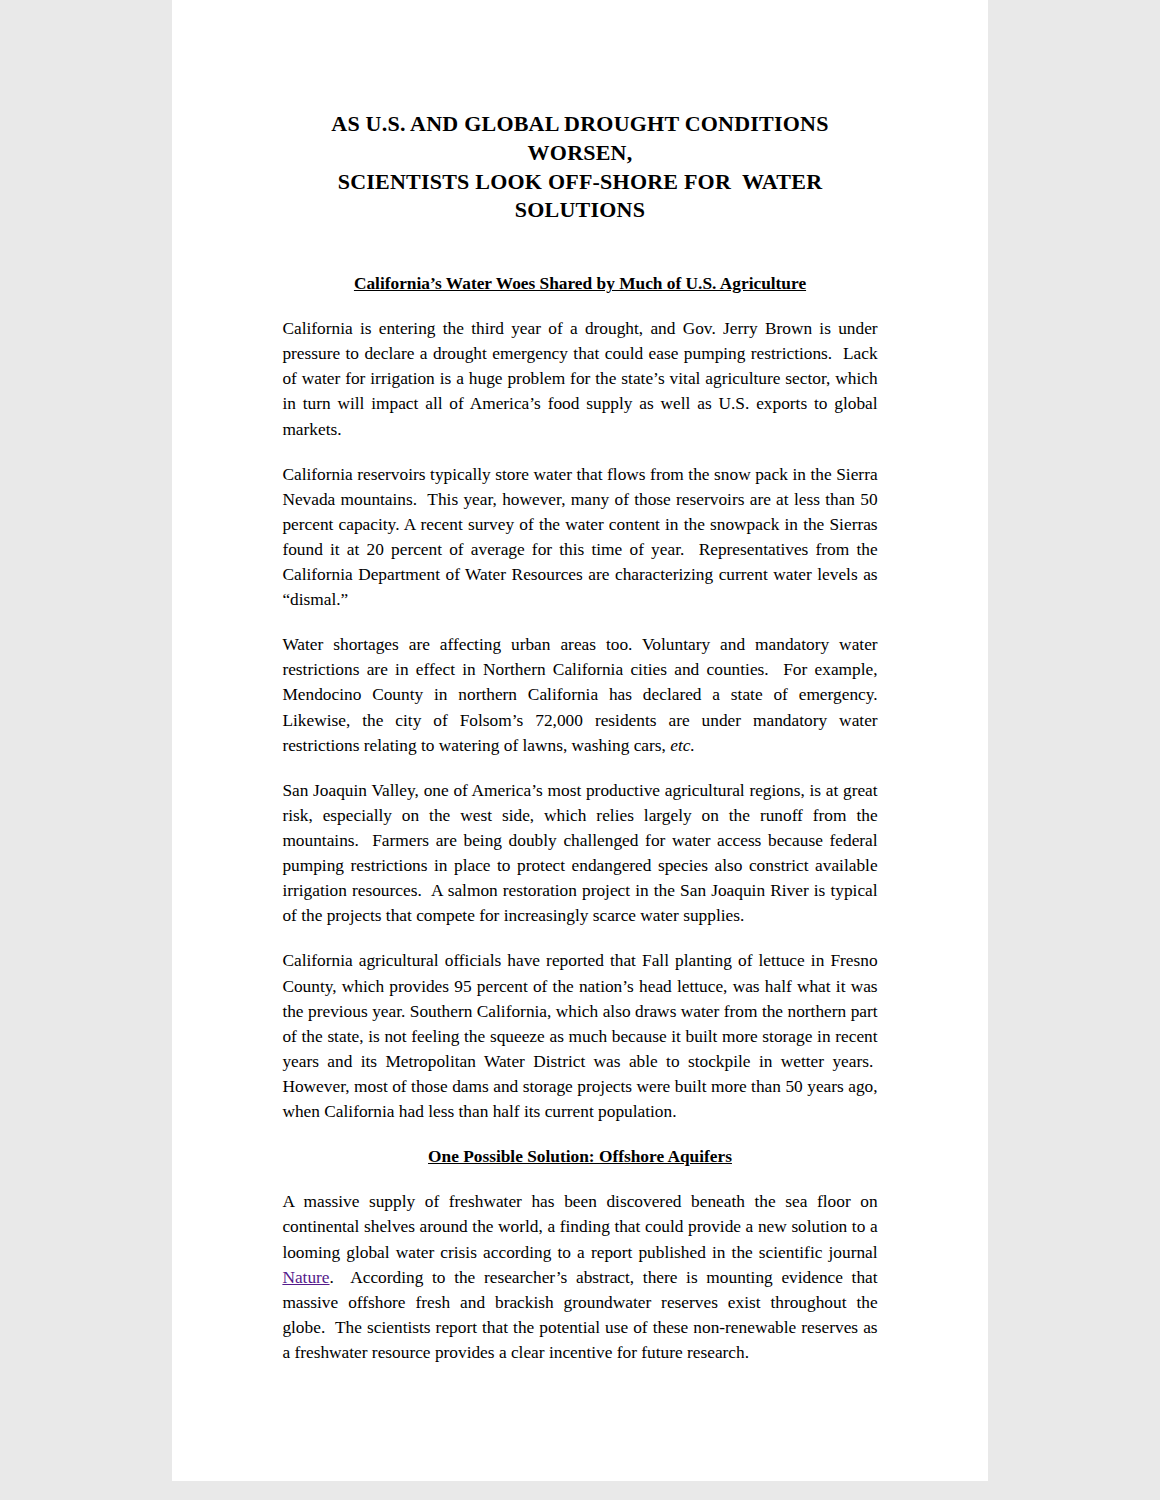As U.S. and Global Drought Conditions Worsen,
Scientists Look Off-Shore for Water Solutions
California’s Water Woes Shared by Much of U.S. Agriculture
California is entering the third year of a drought, and Gov. Jerry Brown is under pressure to declare a drought emergency that could ease pumping restrictions. Lack of water for irrigation is a huge problem for the state’s vital agriculture sector, which in turn will impact all of America’s food supply as well as U.S. exports to global markets.
California reservoirs typically store water that flows from the snow pack in the Sierra Nevada mountains. This year, however, many of those reservoirs are at less than 50 percent capacity. A recent survey of the water content in the snowpack in the Sierras found it at 20 percent of average for this time of year. Representatives from the California Department of Water Resources are characterizing current water levels as “dismal.”
Water shortages are affecting urban areas too. Voluntary and mandatory water restrictions are in effect in Northern California cities and counties. For example, Mendocino County in northern California has declared a state of emergency. Likewise, the city of Folsom’s 72,000 residents are under mandatory water restrictions relating to watering of lawns, washing cars, etc.
San Joaquin Valley, one of America’s most productive agricultural regions, is at great risk, especially on the west side, which relies largely on the runoff from the mountains. Farmers are being doubly challenged for water access because federal pumping restrictions in place to protect endangered species also constrict available irrigation resources. A salmon restoration project in the San Joaquin River is typical of the projects that compete for increasingly scarce water supplies.
California agricultural officials have reported that Fall planting of lettuce in Fresno County, which provides 95 percent of the nation’s head lettuce, was half what it was the previous year. Southern California, which also draws water from the northern part of the state, is not feeling the squeeze as much because it built more storage in recent years and its Metropolitan Water District was able to stockpile in wetter years. However, most of those dams and storage projects were built more than 50 years ago, when California had less than half its current population.
One Possible Solution: Offshore Aquifers
A massive supply of freshwater has been discovered beneath the sea floor on continental shelves around the world, a finding that could provide a new solution to a looming global water crisis according to a report published in the scientific journal Nature. According to the researcher’s abstract, there is mounting evidence that massive offshore fresh and brackish groundwater reserves exist throughout the globe. The scientists report that the potential use of these non-renewable reserves as a freshwater resource provides a clear incentive for future research.